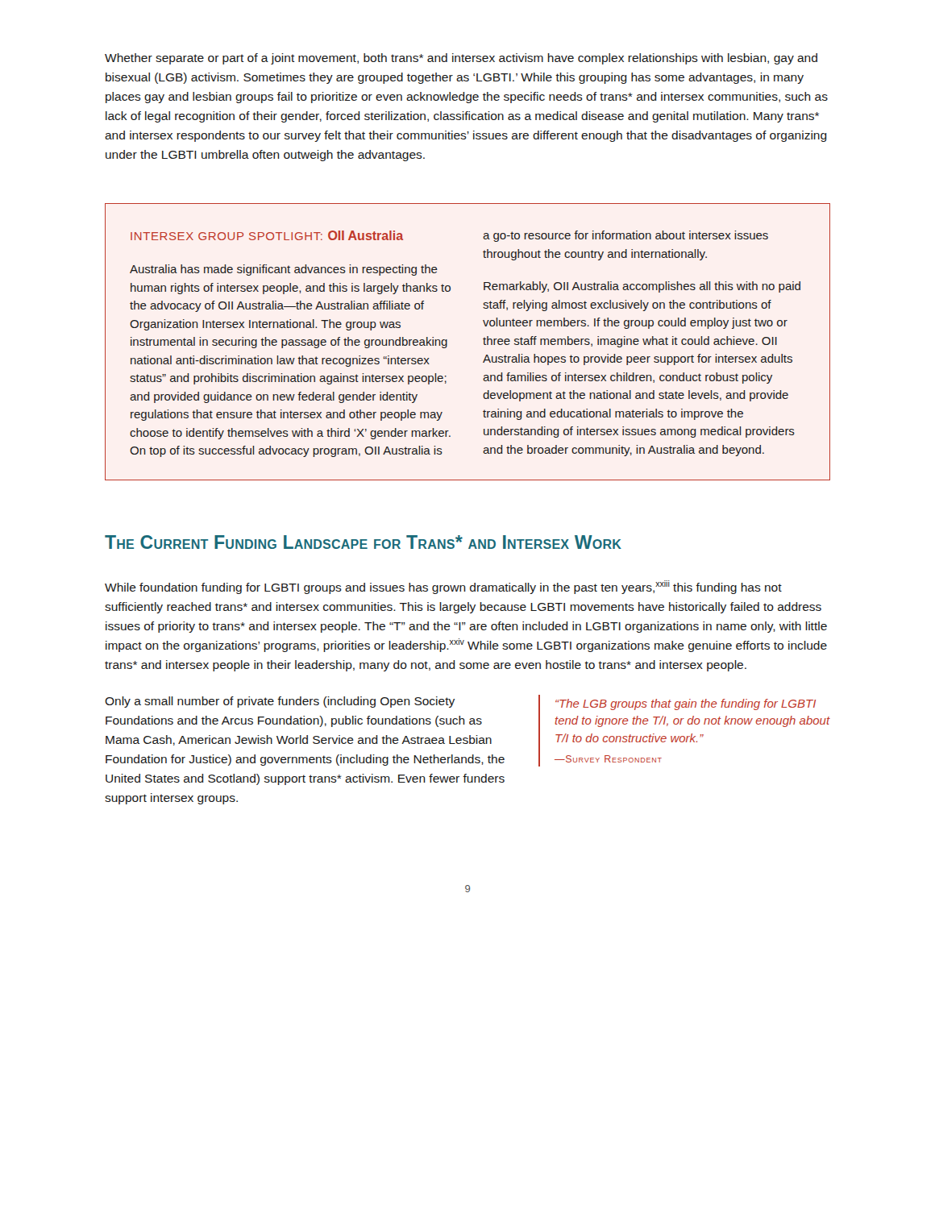Whether separate or part of a joint movement, both trans* and intersex activism have complex relationships with lesbian, gay and bisexual (LGB) activism. Sometimes they are grouped together as ‘LGBTI.’ While this grouping has some advantages, in many places gay and lesbian groups fail to prioritize or even acknowledge the specific needs of trans* and intersex communities, such as lack of legal recognition of their gender, forced sterilization, classification as a medical disease and genital mutilation. Many trans* and intersex respondents to our survey felt that their communities’ issues are different enough that the disadvantages of organizing under the LGBTI umbrella often outweigh the advantages.
INTERSEX GROUP SPOTLIGHT: OII Australia
Australia has made significant advances in respecting the human rights of intersex people, and this is largely thanks to the advocacy of OII Australia—the Australian affiliate of Organization Intersex International. The group was instrumental in securing the passage of the groundbreaking national anti-discrimination law that recognizes “intersex status” and prohibits discrimination against intersex people; and provided guidance on new federal gender identity regulations that ensure that intersex and other people may choose to identify themselves with a third ‘X’ gender marker. On top of its successful advocacy program, OII Australia is a go-to resource for information about intersex issues throughout the country and internationally.
Remarkably, OII Australia accomplishes all this with no paid staff, relying almost exclusively on the contributions of volunteer members. If the group could employ just two or three staff members, imagine what it could achieve. OII Australia hopes to provide peer support for intersex adults and families of intersex children, conduct robust policy development at the national and state levels, and provide training and educational materials to improve the understanding of intersex issues among medical providers and the broader community, in Australia and beyond.
The Current Funding Landscape for Trans* and Intersex Work
While foundation funding for LGBTI groups and issues has grown dramatically in the past ten years,xxiii this funding has not sufficiently reached trans* and intersex communities. This is largely because LGBTI movements have historically failed to address issues of priority to trans* and intersex people. The “T” and the “I” are often included in LGBTI organizations in name only, with little impact on the organizations’ programs, priorities or leadership.xxiv While some LGBTI organizations make genuine efforts to include trans* and intersex people in their leadership, many do not, and some are even hostile to trans* and intersex people.
“The LGB groups that gain the funding for LGBTI tend to ignore the T/I, or do not know enough about T/I to do constructive work.” —Survey Respondent
Only a small number of private funders (including Open Society Foundations and the Arcus Foundation), public foundations (such as Mama Cash, American Jewish World Service and the Astraea Lesbian Foundation for Justice) and governments (including the Netherlands, the United States and Scotland) support trans* activism. Even fewer funders support intersex groups.
9